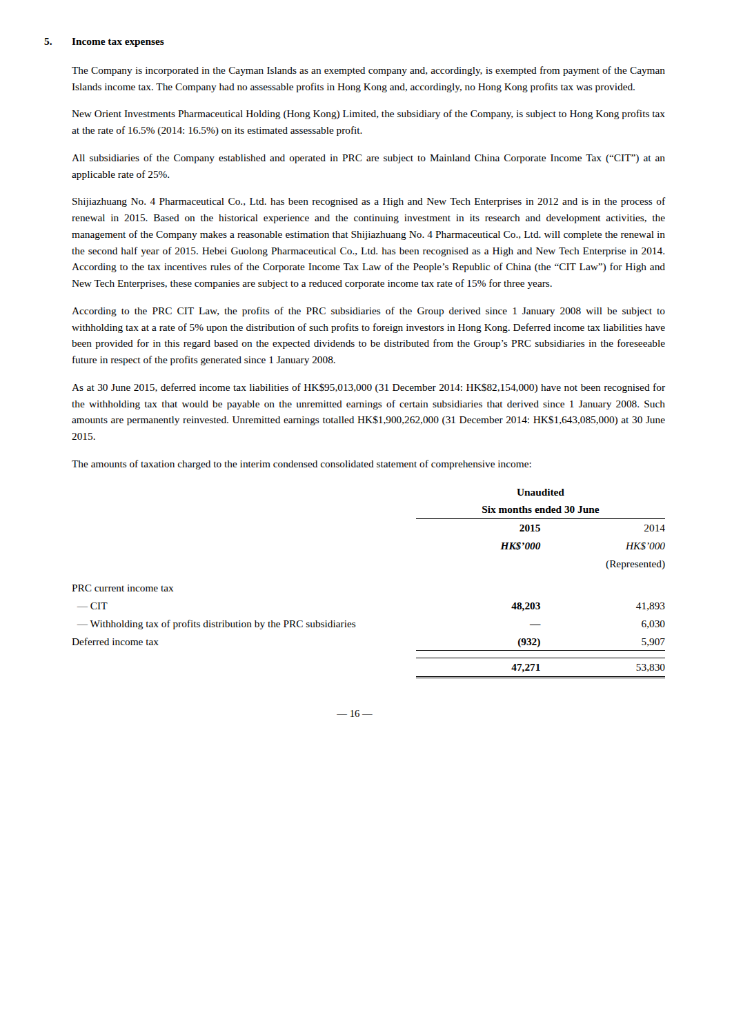5.
Income tax expenses
The Company is incorporated in the Cayman Islands as an exempted company and, accordingly, is exempted from payment of the Cayman Islands income tax. The Company had no assessable profits in Hong Kong and, accordingly, no Hong Kong profits tax was provided.
New Orient Investments Pharmaceutical Holding (Hong Kong) Limited, the subsidiary of the Company, is subject to Hong Kong profits tax at the rate of 16.5% (2014: 16.5%) on its estimated assessable profit.
All subsidiaries of the Company established and operated in PRC are subject to Mainland China Corporate Income Tax (“CIT”) at an applicable rate of 25%.
Shijiazhuang No. 4 Pharmaceutical Co., Ltd. has been recognised as a High and New Tech Enterprises in 2012 and is in the process of renewal in 2015. Based on the historical experience and the continuing investment in its research and development activities, the management of the Company makes a reasonable estimation that Shijiazhuang No. 4 Pharmaceutical Co., Ltd. will complete the renewal in the second half year of 2015. Hebei Guolong Pharmaceutical Co., Ltd. has been recognised as a High and New Tech Enterprise in 2014. According to the tax incentives rules of the Corporate Income Tax Law of the People’s Republic of China (the “CIT Law”) for High and New Tech Enterprises, these companies are subject to a reduced corporate income tax rate of 15% for three years.
According to the PRC CIT Law, the profits of the PRC subsidiaries of the Group derived since 1 January 2008 will be subject to withholding tax at a rate of 5% upon the distribution of such profits to foreign investors in Hong Kong. Deferred income tax liabilities have been provided for in this regard based on the expected dividends to be distributed from the Group’s PRC subsidiaries in the foreseeable future in respect of the profits generated since 1 January 2008.
As at 30 June 2015, deferred income tax liabilities of HK$95,013,000 (31 December 2014: HK$82,154,000) have not been recognised for the withholding tax that would be payable on the unremitted earnings of certain subsidiaries that derived since 1 January 2008. Such amounts are permanently reinvested. Unremitted earnings totalled HK$1,900,262,000 (31 December 2014: HK$1,643,085,000) at 30 June 2015.
The amounts of taxation charged to the interim condensed consolidated statement of comprehensive income:
| | Unaudited |
| | Six months ended 30 June |
| | 2015 | 2014 |
| | HK$’000 | HK$’000 |
| | | (Represented) |
| PRC current income tax | | |
| — CIT | 48,203 | 41,893 |
| — Withholding tax of profits distribution by the PRC subsidiaries | — | 6,030 |
| Deferred income tax | (932) | 5,907 |
| | 47,271 | 53,830 |
— 16 —